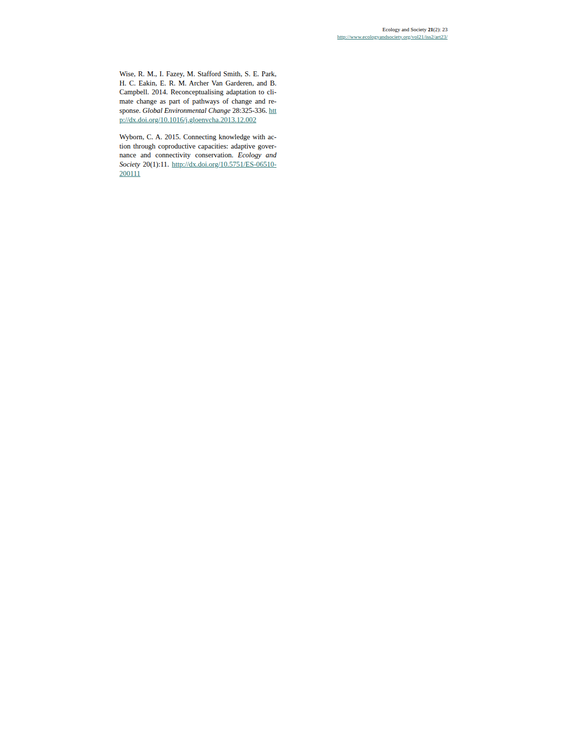Ecology and Society 21(2): 23
http://www.ecologyandsociety.org/vol21/iss2/art23/
Wise, R. M., I. Fazey, M. Stafford Smith, S. E. Park, H. C. Eakin, E. R. M. Archer Van Garderen, and B. Campbell. 2014. Reconceptualising adaptation to climate change as part of pathways of change and response. Global Environmental Change 28:325-336. http://dx.doi.org/10.1016/j.gloenvcha.2013.12.002
Wyborn, C. A. 2015. Connecting knowledge with action through coproductive capacities: adaptive governance and connectivity conservation. Ecology and Society 20(1):11. http://dx.doi.org/10.5751/ES-06510-200111